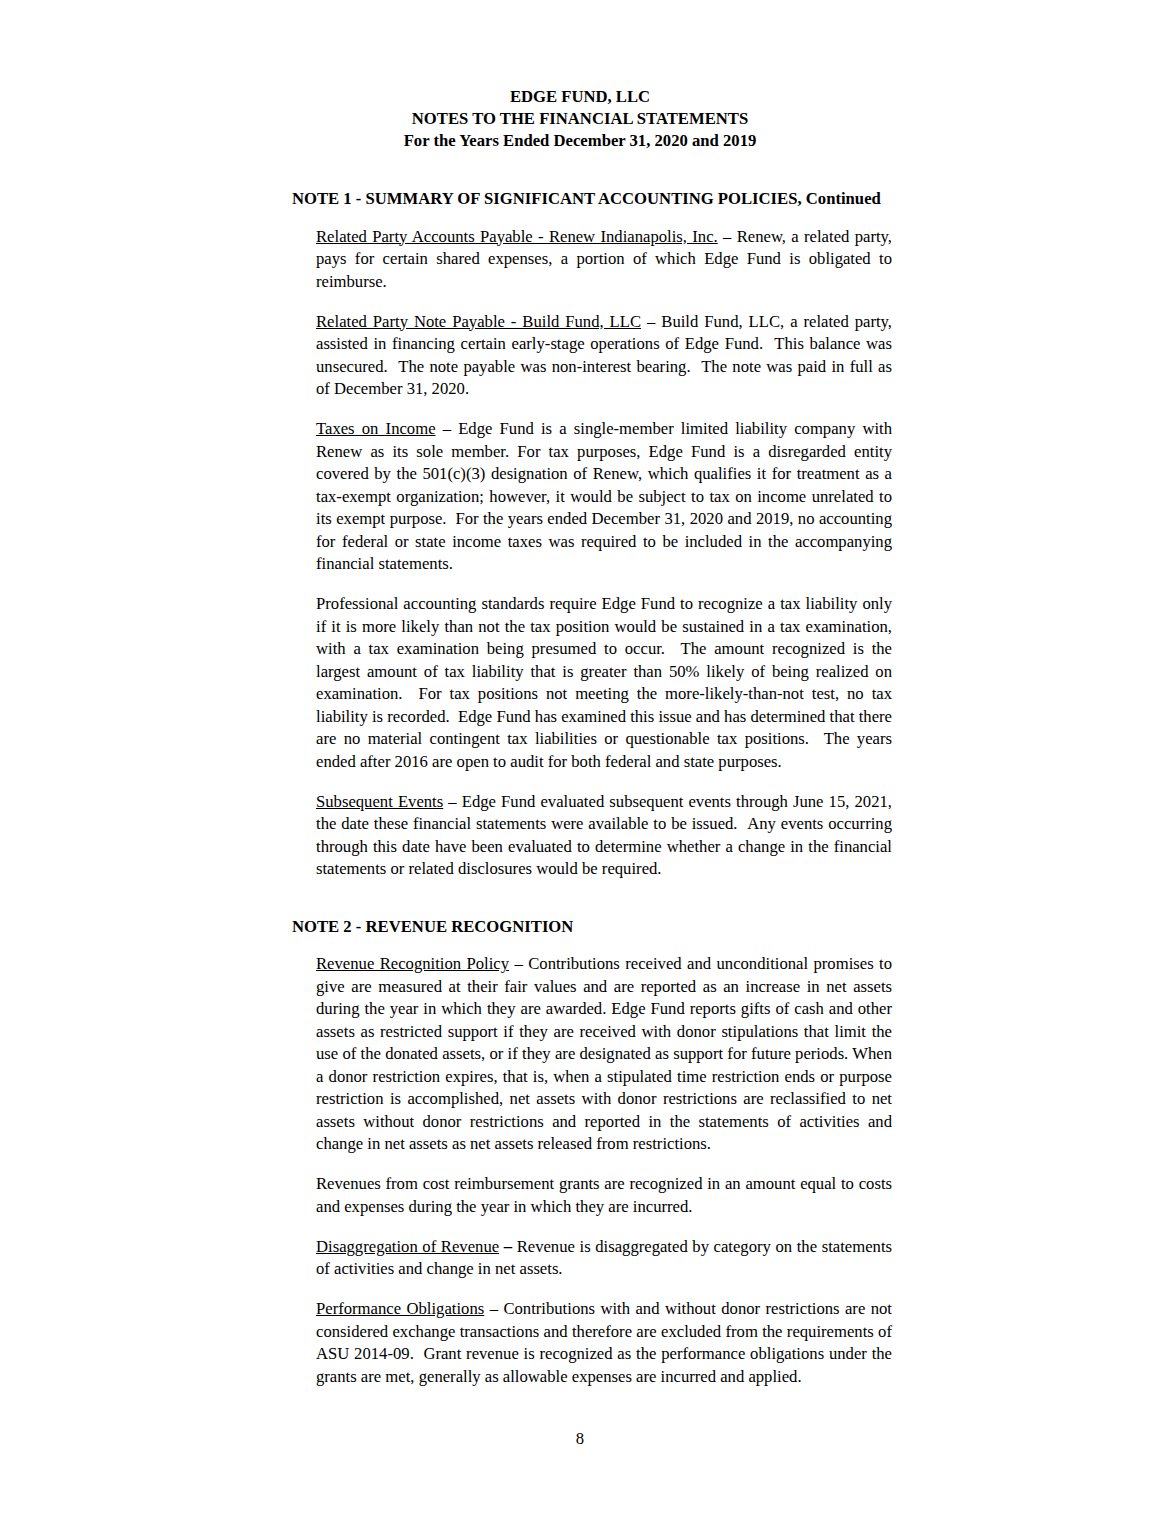EDGE FUND, LLC
NOTES TO THE FINANCIAL STATEMENTS
For the Years Ended December 31, 2020 and 2019
NOTE 1 - SUMMARY OF SIGNIFICANT ACCOUNTING POLICIES, Continued
Related Party Accounts Payable - Renew Indianapolis, Inc. – Renew, a related party, pays for certain shared expenses, a portion of which Edge Fund is obligated to reimburse.
Related Party Note Payable - Build Fund, LLC – Build Fund, LLC, a related party, assisted in financing certain early-stage operations of Edge Fund. This balance was unsecured. The note payable was non-interest bearing. The note was paid in full as of December 31, 2020.
Taxes on Income – Edge Fund is a single-member limited liability company with Renew as its sole member. For tax purposes, Edge Fund is a disregarded entity covered by the 501(c)(3) designation of Renew, which qualifies it for treatment as a tax-exempt organization; however, it would be subject to tax on income unrelated to its exempt purpose. For the years ended December 31, 2020 and 2019, no accounting for federal or state income taxes was required to be included in the accompanying financial statements.
Professional accounting standards require Edge Fund to recognize a tax liability only if it is more likely than not the tax position would be sustained in a tax examination, with a tax examination being presumed to occur. The amount recognized is the largest amount of tax liability that is greater than 50% likely of being realized on examination. For tax positions not meeting the more-likely-than-not test, no tax liability is recorded. Edge Fund has examined this issue and has determined that there are no material contingent tax liabilities or questionable tax positions. The years ended after 2016 are open to audit for both federal and state purposes.
Subsequent Events – Edge Fund evaluated subsequent events through June 15, 2021, the date these financial statements were available to be issued. Any events occurring through this date have been evaluated to determine whether a change in the financial statements or related disclosures would be required.
NOTE 2 - REVENUE RECOGNITION
Revenue Recognition Policy – Contributions received and unconditional promises to give are measured at their fair values and are reported as an increase in net assets during the year in which they are awarded. Edge Fund reports gifts of cash and other assets as restricted support if they are received with donor stipulations that limit the use of the donated assets, or if they are designated as support for future periods. When a donor restriction expires, that is, when a stipulated time restriction ends or purpose restriction is accomplished, net assets with donor restrictions are reclassified to net assets without donor restrictions and reported in the statements of activities and change in net assets as net assets released from restrictions.
Revenues from cost reimbursement grants are recognized in an amount equal to costs and expenses during the year in which they are incurred.
Disaggregation of Revenue – Revenue is disaggregated by category on the statements of activities and change in net assets.
Performance Obligations – Contributions with and without donor restrictions are not considered exchange transactions and therefore are excluded from the requirements of ASU 2014-09. Grant revenue is recognized as the performance obligations under the grants are met, generally as allowable expenses are incurred and applied.
8